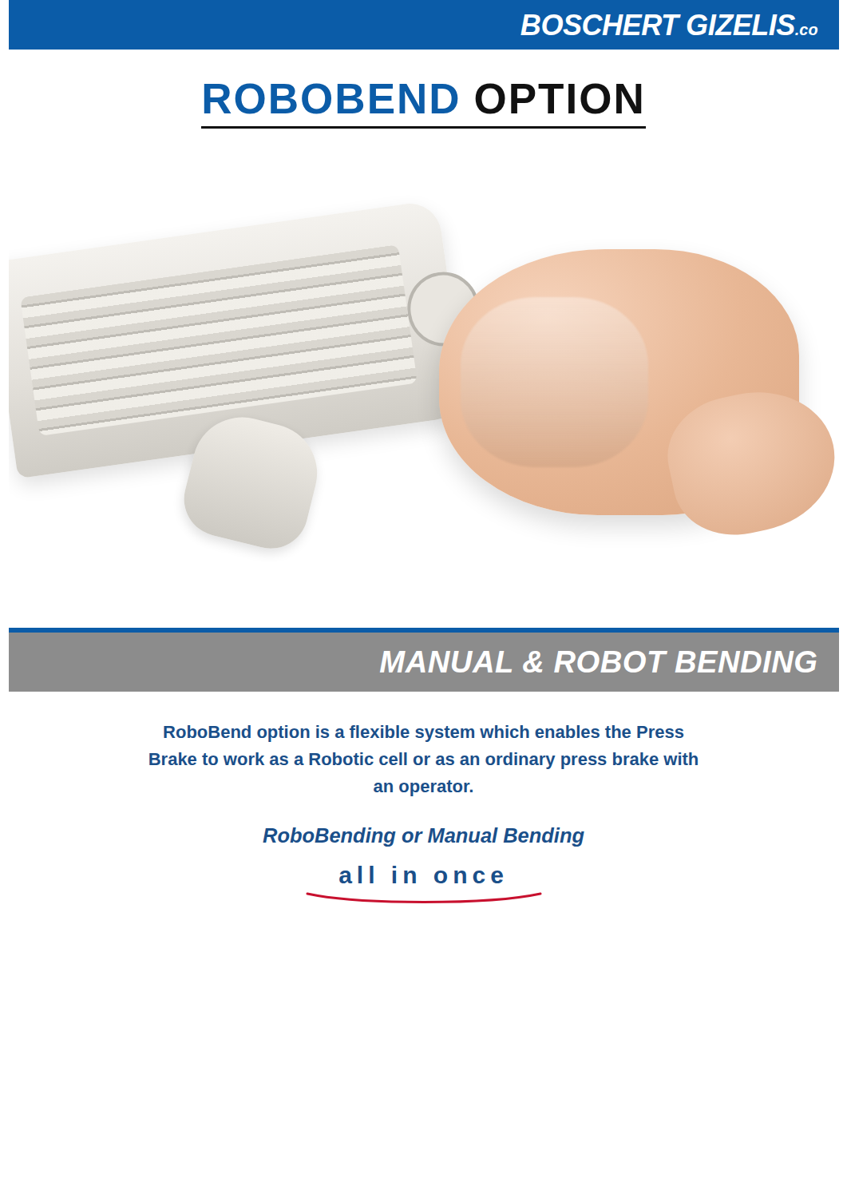BOSCHERT GIZELIS.co
ROBOBEND OPTION
MANUAL & ROBOT BENDING
RoboBend option is a flexible system which enables the Press Brake to work as a Robotic cell or as an ordinary press brake with an operator.
RoboBending or Manual Bending
all in once